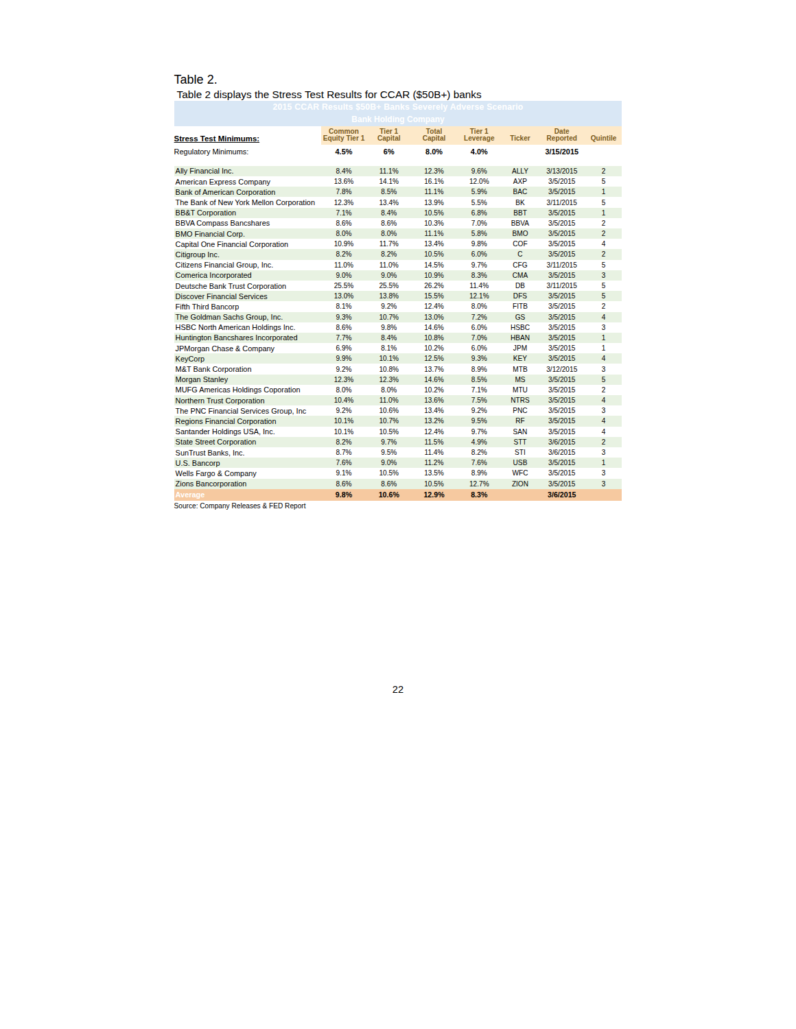Table 2.
Table 2 displays the Stress Test Results for CCAR ($50B+) banks
| 2015 CCAR Results $50B+ Banks Severely Adverse Scenario |
| Bank Holding Company |
| Stress Test Minimums: | Common Equity Tier 1 | Tier 1 Capital | Total Capital | Tier 1 Leverage | Ticker | Date Reported | Quintile |
| Regulatory Minimums: | 4.5% | 6% | 8.0% | 4.0% | | 3/15/2015 | |
| Ally Financial Inc. | 8.4% | 11.1% | 12.3% | 9.6% | ALLY | 3/13/2015 | 2 |
| American Express Company | 13.6% | 14.1% | 16.1% | 12.0% | AXP | 3/5/2015 | 5 |
| Bank of American Corporation | 7.8% | 8.5% | 11.1% | 5.9% | BAC | 3/5/2015 | 1 |
| The Bank of New York Mellon Corporation | 12.3% | 13.4% | 13.9% | 5.5% | BK | 3/11/2015 | 5 |
| BB&T Corporation | 7.1% | 8.4% | 10.5% | 6.8% | BBT | 3/5/2015 | 1 |
| BBVA Compass Bancshares | 8.6% | 8.6% | 10.3% | 7.0% | BBVA | 3/5/2015 | 2 |
| BMO Financial Corp. | 8.0% | 8.0% | 11.1% | 5.8% | BMO | 3/5/2015 | 2 |
| Capital One Financial Corporation | 10.9% | 11.7% | 13.4% | 9.8% | COF | 3/5/2015 | 4 |
| Citigroup Inc. | 8.2% | 8.2% | 10.5% | 6.0% | C | 3/5/2015 | 2 |
| Citizens Financial Group, Inc. | 11.0% | 11.0% | 14.5% | 9.7% | CFG | 3/11/2015 | 5 |
| Comerica Incorporated | 9.0% | 9.0% | 10.9% | 8.3% | CMA | 3/5/2015 | 3 |
| Deutsche Bank Trust Corporation | 25.5% | 25.5% | 26.2% | 11.4% | DB | 3/11/2015 | 5 |
| Discover Financial Services | 13.0% | 13.8% | 15.5% | 12.1% | DFS | 3/5/2015 | 5 |
| Fifth Third Bancorp | 8.1% | 9.2% | 12.4% | 8.0% | FITB | 3/5/2015 | 2 |
| The Goldman Sachs Group, Inc. | 9.3% | 10.7% | 13.0% | 7.2% | GS | 3/5/2015 | 4 |
| HSBC North American Holdings Inc. | 8.6% | 9.8% | 14.6% | 6.0% | HSBC | 3/5/2015 | 3 |
| Huntington Bancshares Incorporated | 7.7% | 8.4% | 10.8% | 7.0% | HBAN | 3/5/2015 | 1 |
| JPMorgan Chase & Company | 6.9% | 8.1% | 10.2% | 6.0% | JPM | 3/5/2015 | 1 |
| KeyCorp | 9.9% | 10.1% | 12.5% | 9.3% | KEY | 3/5/2015 | 4 |
| M&T Bank Corporation | 9.2% | 10.8% | 13.7% | 8.9% | MTB | 3/12/2015 | 3 |
| Morgan Stanley | 12.3% | 12.3% | 14.6% | 8.5% | MS | 3/5/2015 | 5 |
| MUFG Americas Holdings Coporation | 8.0% | 8.0% | 10.2% | 7.1% | MTU | 3/5/2015 | 2 |
| Northern Trust Corporation | 10.4% | 11.0% | 13.6% | 7.5% | NTRS | 3/5/2015 | 4 |
| The PNC Financial Services Group, Inc | 9.2% | 10.6% | 13.4% | 9.2% | PNC | 3/5/2015 | 3 |
| Regions Financial Corporation | 10.1% | 10.7% | 13.2% | 9.5% | RF | 3/5/2015 | 4 |
| Santander Holdings USA, Inc. | 10.1% | 10.5% | 12.4% | 9.7% | SAN | 3/5/2015 | 4 |
| State Street Corporation | 8.2% | 9.7% | 11.5% | 4.9% | STT | 3/6/2015 | 2 |
| SunTrust Banks, Inc. | 8.7% | 9.5% | 11.4% | 8.2% | STI | 3/6/2015 | 3 |
| U.S. Bancorp | 7.6% | 9.0% | 11.2% | 7.6% | USB | 3/5/2015 | 1 |
| Wells Fargo & Company | 9.1% | 10.5% | 13.5% | 8.9% | WFC | 3/5/2015 | 3 |
| Zions Bancorporation | 8.6% | 8.6% | 10.5% | 12.7% | ZION | 3/5/2015 | 3 |
| Average | 9.8% | 10.6% | 12.9% | 8.3% | | 3/6/2015 | |
Source: Company Releases & FED Report
22